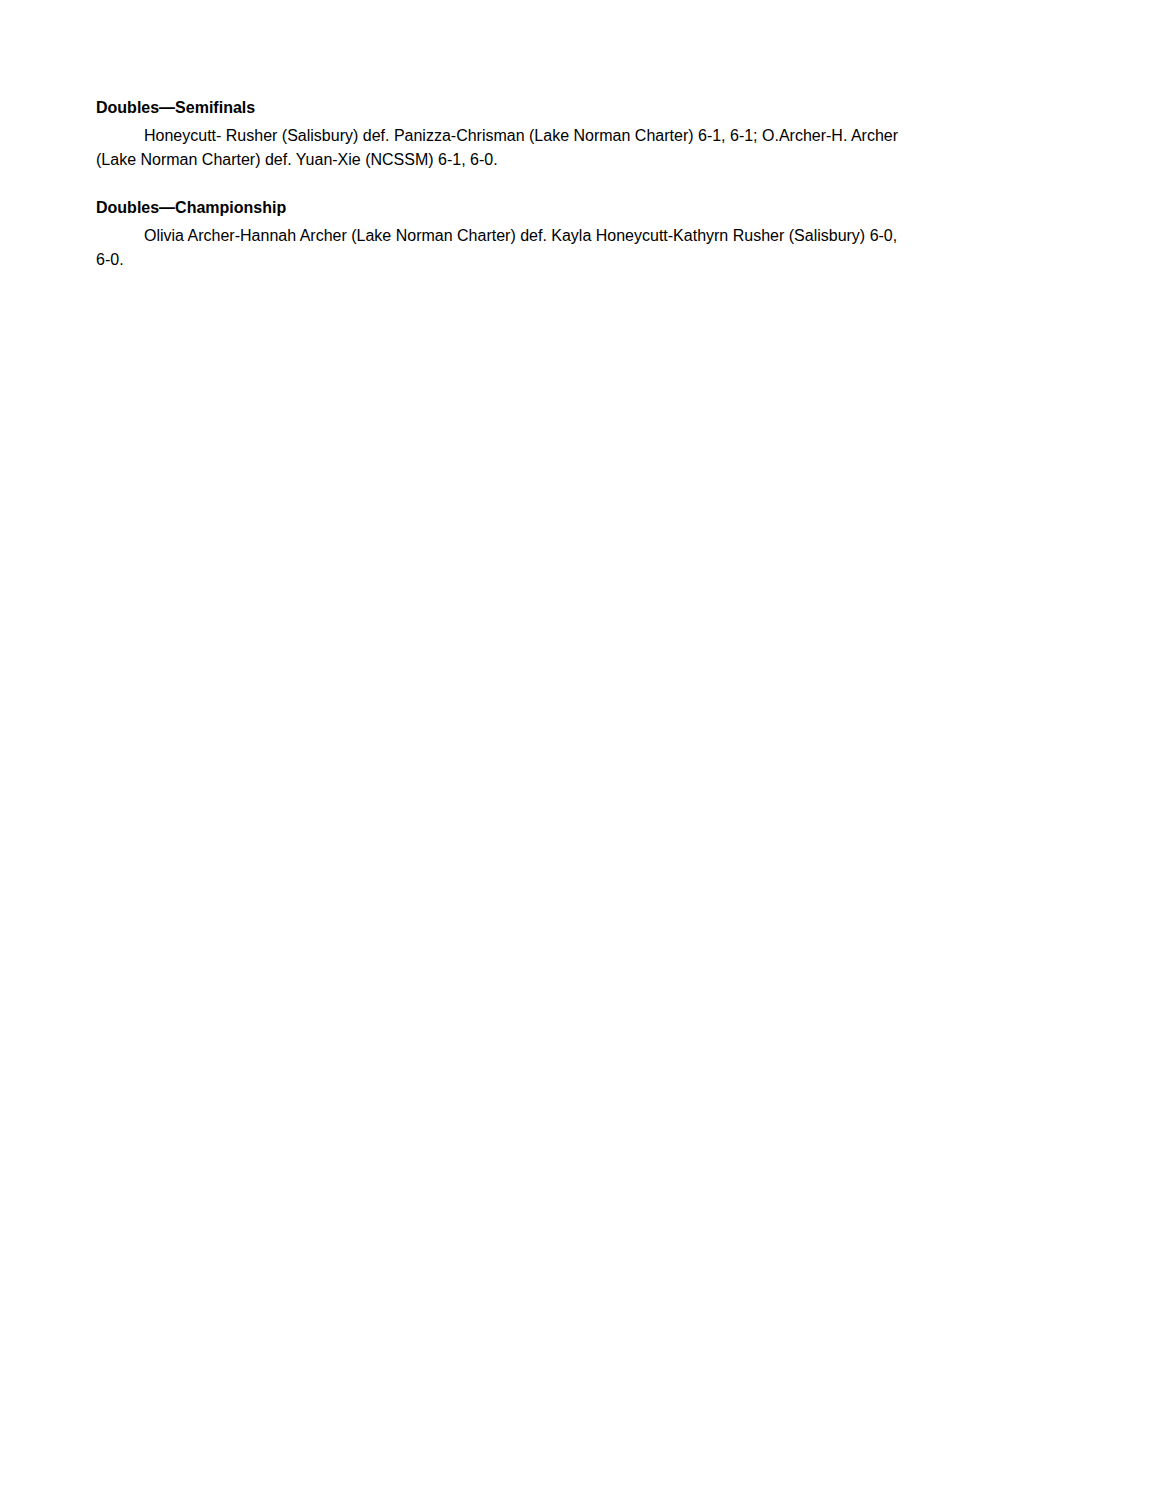Doubles—Semifinals
Honeycutt- Rusher (Salisbury) def. Panizza-Chrisman (Lake Norman Charter) 6-1, 6-1; O.Archer-H. Archer (Lake Norman Charter) def. Yuan-Xie (NCSSM) 6-1, 6-0.
Doubles—Championship
Olivia Archer-Hannah Archer (Lake Norman Charter) def. Kayla Honeycutt-Kathyrn Rusher (Salisbury) 6-0, 6-0.